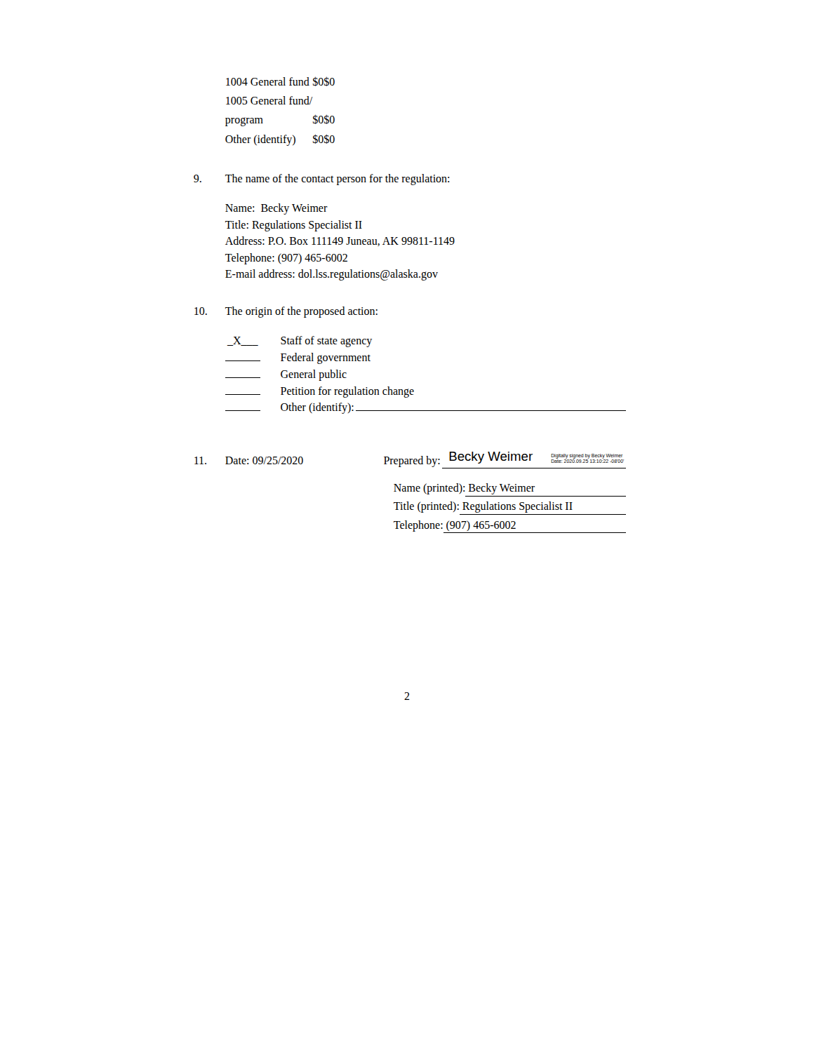| 1004 General fund | $0 | $0 |
| 1005 General fund/ | | |
| program | $0 | $0 |
| Other (identify) | $0 | $0 |
9.
The name of the contact person for the regulation:
Name: Becky Weimer
Title: Regulations Specialist II
Address: P.O. Box 111149 Juneau, AK 99811-1149
Telephone: (907) 465-6002
E-mail address: dol.lss.regulations@alaska.gov
10.
The origin of the proposed action:
Staff of state agency
Federal government
General public
Petition for regulation change
Other (identify):
11.
Date: 09/25/2020
Prepared by: Becky Weimer Digitally signed by Becky Weimer
Date: 2020.09.25 13:10:22 -08'00'
Name (printed): Becky Weimer
Title (printed): Regulations Specialist II
Telephone: (907) 465-6002
2